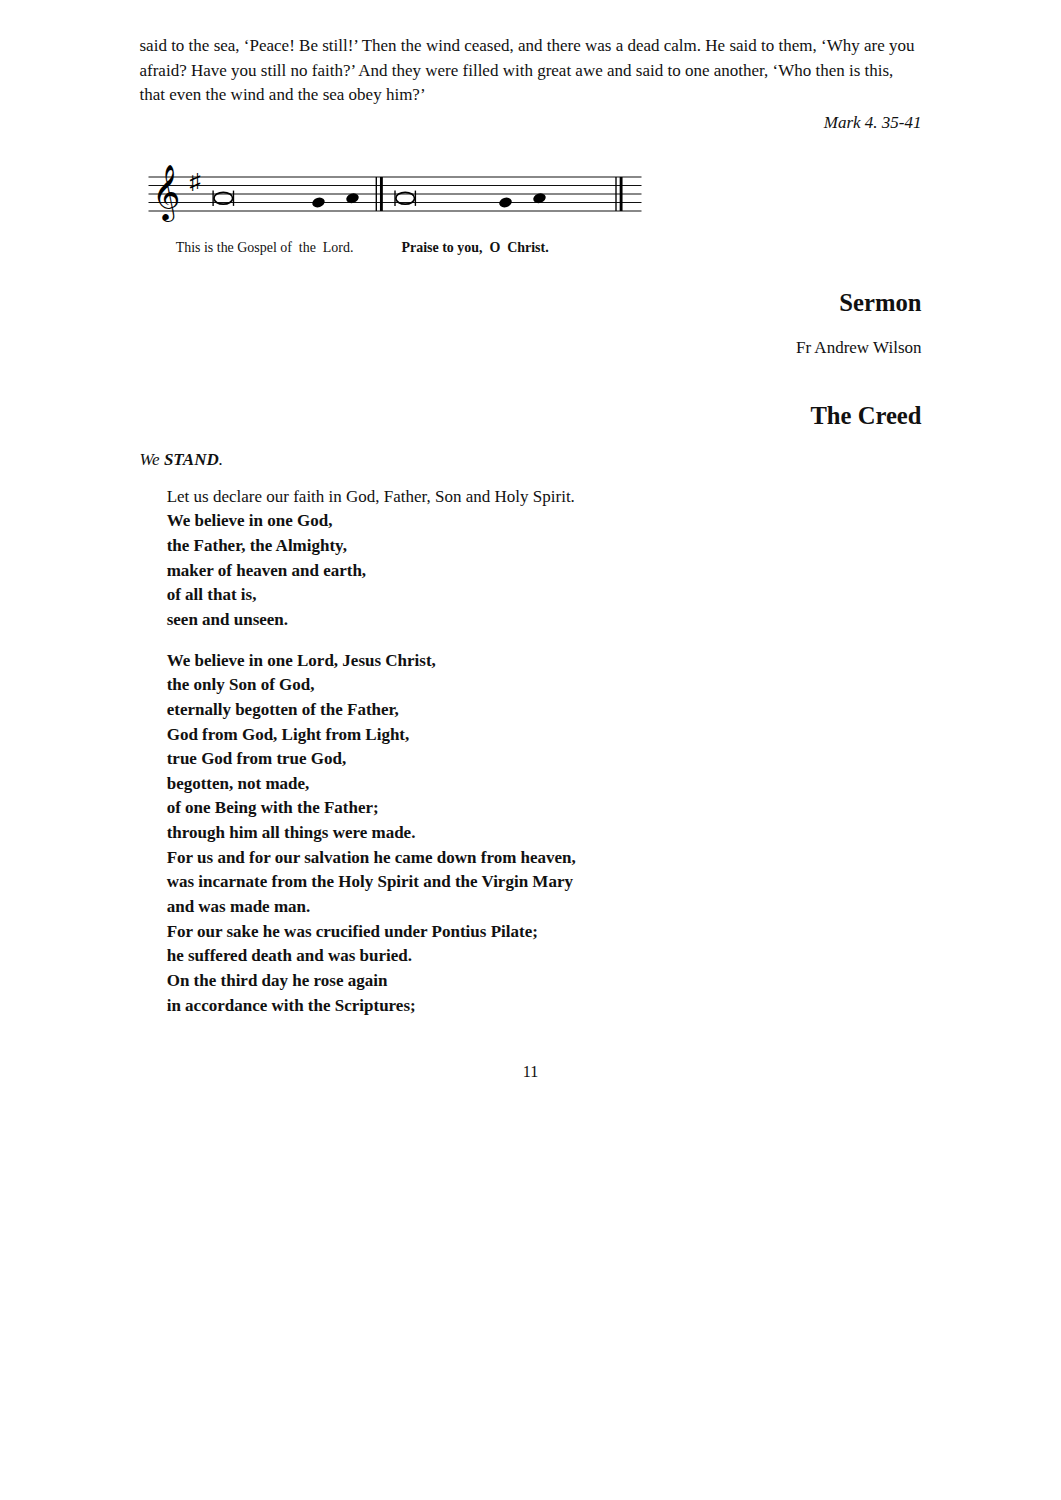said to the sea, ‘Peace! Be still!’ Then the wind ceased, and there was a dead calm. He said to them, ‘Why are you afraid? Have you still no faith?’ And they were filled with great awe and said to one another, ‘Who then is this, that even the wind and the sea obey him?’
Mark 4. 35-41
𝄞 ♯
This is the Gospel of the Lord. Praise to you, O Christ.
Sermon
Fr Andrew Wilson
The Creed
We STAND.
Let us declare our faith in God, Father, Son and Holy Spirit.
We believe in one God,
the Father, the Almighty,
maker of heaven and earth,
of all that is,
seen and unseen.
We believe in one Lord, Jesus Christ,
the only Son of God,
eternally begotten of the Father,
God from God, Light from Light,
true God from true God,
begotten, not made,
of one Being with the Father;
through him all things were made.
For us and for our salvation he came down from heaven,
was incarnate from the Holy Spirit and the Virgin Mary
and was made man.
For our sake he was crucified under Pontius Pilate;
he suffered death and was buried.
On the third day he rose again
in accordance with the Scriptures;
11